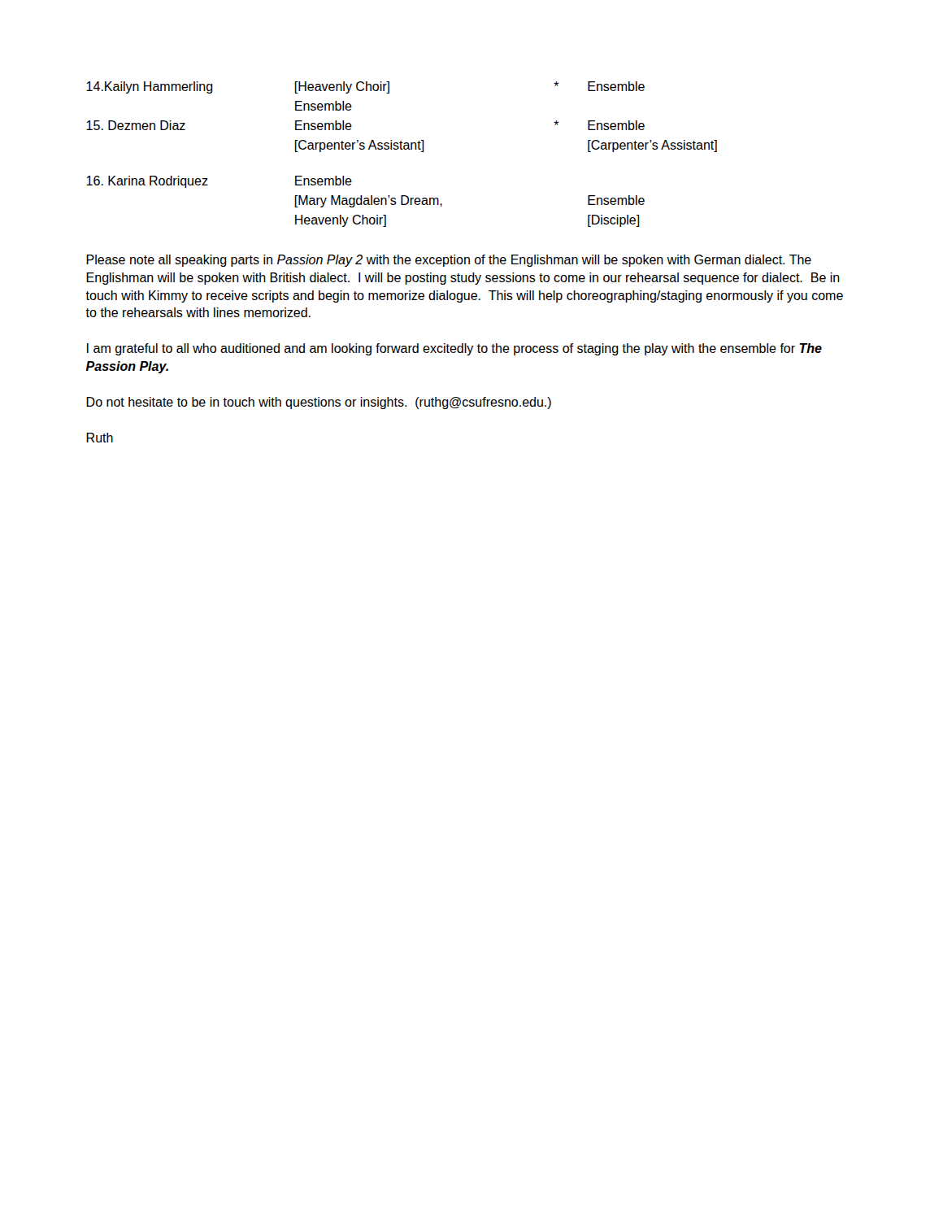| 14.Kailyn Hammerling | [Heavenly Choir] | * | Ensemble |
| | Ensemble | | |
| 15. Dezmen Diaz | Ensemble | * | Ensemble |
| | [Carpenter’s Assistant] | | [Carpenter’s Assistant] |
| 16. Karina Rodriquez | Ensemble | | |
| | [Mary Magdalen’s Dream, | | Ensemble |
| | Heavenly Choir] | | [Disciple] |
Please note all speaking parts in Passion Play 2 with the exception of the Englishman will be spoken with German dialect. The Englishman will be spoken with British dialect. I will be posting study sessions to come in our rehearsal sequence for dialect. Be in touch with Kimmy to receive scripts and begin to memorize dialogue. This will help choreographing/staging enormously if you come to the rehearsals with lines memorized.
I am grateful to all who auditioned and am looking forward excitedly to the process of staging the play with the ensemble for The Passion Play.
Do not hesitate to be in touch with questions or insights. (ruthg@csufresno.edu.)
Ruth